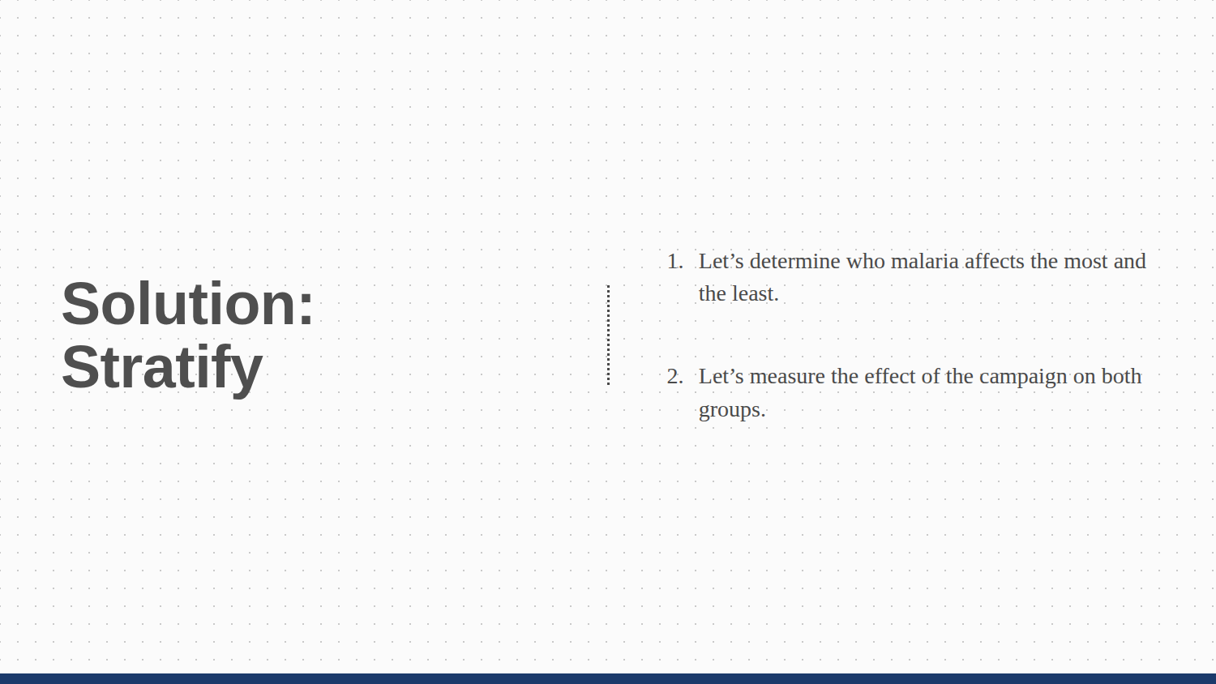Solution: Stratify
Let’s determine who malaria affects the most and the least.
Let’s measure the effect of the campaign on both groups.